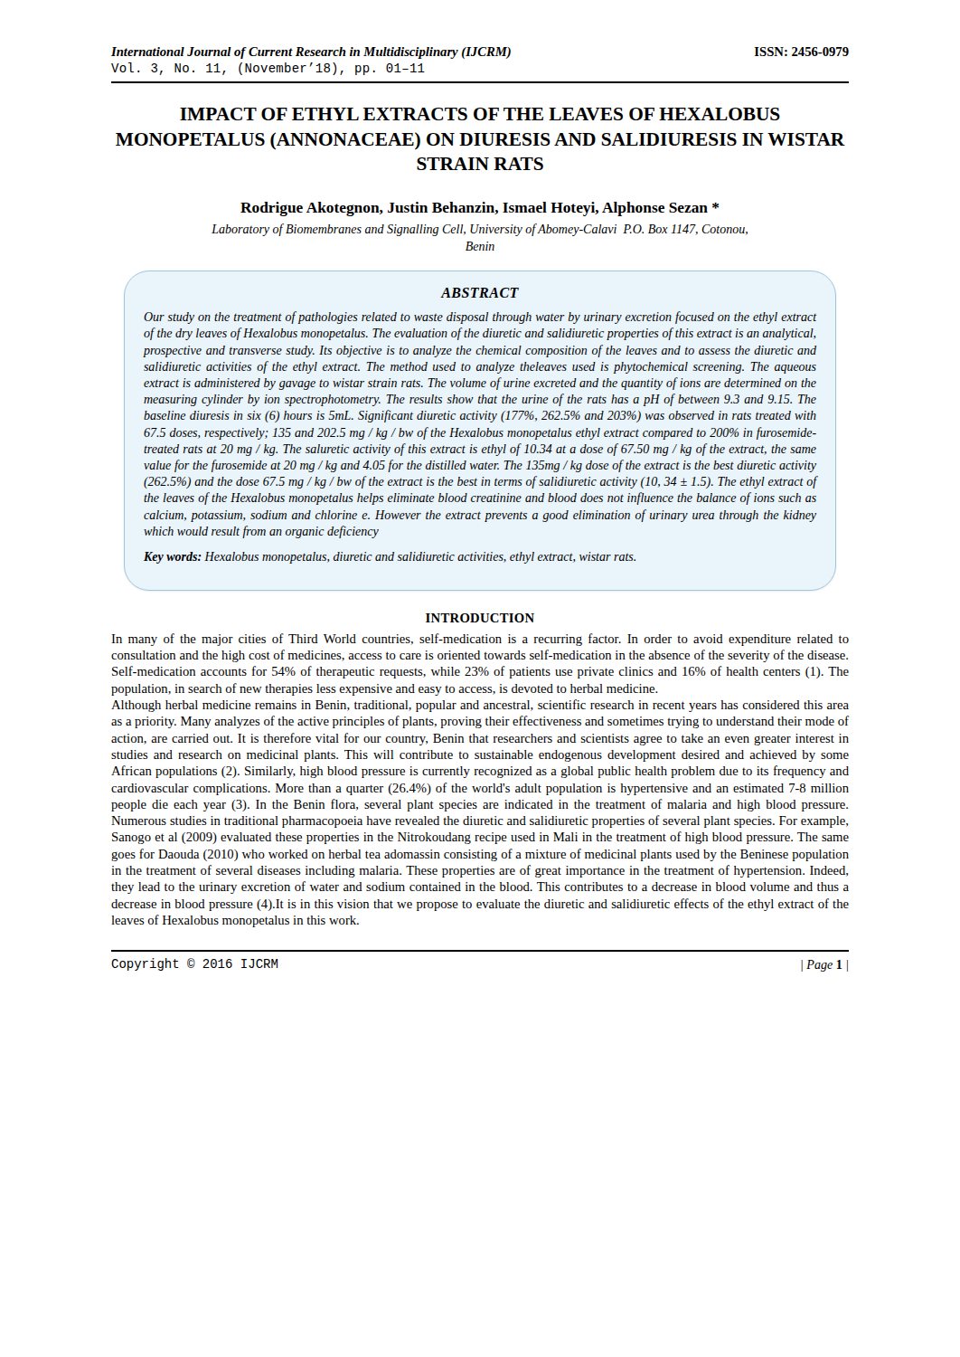International Journal of Current Research in Multidisciplinary (IJCRM) ISSN: 2456-0979
Vol. 3, No. 11, (November’18), pp. 01–11
Impact of Ethyl Extracts of the Leaves of Hexalobus Monopetalus (Annonaceae) on Diuresis and Salidiuresis in Wistar Strain Rats
Rodrigue Akotegnon, Justin Behanzin, Ismael Hoteyi, Alphonse Sezan *
Laboratory of Biomembranes and Signalling Cell, University of Abomey-Calavi P.O. Box 1147, Cotonou,
Benin
ABSTRACT
Our study on the treatment of pathologies related to waste disposal through water by urinary excretion focused on the ethyl extract of the dry leaves of Hexalobus monopetalus. The evaluation of the diuretic and salidiuretic properties of this extract is an analytical, prospective and transverse study. Its objective is to analyze the chemical composition of the leaves and to assess the diuretic and salidiuretic activities of the ethyl extract. The method used to analyze theleaves used is phytochemical screening. The aqueous extract is administered by gavage to wistar strain rats. The volume of urine excreted and the quantity of ions are determined on the measuring cylinder by ion spectrophotometry. The results show that the urine of the rats has a pH of between 9.3 and 9.15. The baseline diuresis in six (6) hours is 5mL. Significant diuretic activity (177%, 262.5% and 203%) was observed in rats treated with 67.5 doses, respectively; 135 and 202.5 mg / kg / bw of the Hexalobus monopetalus ethyl extract compared to 200% in furosemide-treated rats at 20 mg / kg. The saluretic activity of this extract is ethyl of 10.34 at a dose of 67.50 mg / kg of the extract, the same value for the furosemide at 20 mg / kg and 4.05 for the distilled water. The 135mg / kg dose of the extract is the best diuretic activity (262.5%) and the dose 67.5 mg / kg / bw of the extract is the best in terms of salidiuretic activity (10, 34 ± 1.5). The ethyl extract of the leaves of the Hexalobus monopetalus helps eliminate blood creatinine and blood does not influence the balance of ions such as calcium, potassium, sodium and chlorine e. However the extract prevents a good elimination of urinary urea through the kidney which would result from an organic deficiency
Key words: Hexalobus monopetalus, diuretic and salidiuretic activities, ethyl extract, wistar rats.
INTRODUCTION
In many of the major cities of Third World countries, self-medication is a recurring factor. In order to avoid expenditure related to consultation and the high cost of medicines, access to care is oriented towards self-medication in the absence of the severity of the disease. Self-medication accounts for 54% of therapeutic requests, while 23% of patients use private clinics and 16% of health centers (1). The population, in search of new therapies less expensive and easy to access, is devoted to herbal medicine.
Although herbal medicine remains in Benin, traditional, popular and ancestral, scientific research in recent years has considered this area as a priority. Many analyzes of the active principles of plants, proving their effectiveness and sometimes trying to understand their mode of action, are carried out. It is therefore vital for our country, Benin that researchers and scientists agree to take an even greater interest in studies and research on medicinal plants. This will contribute to sustainable endogenous development desired and achieved by some African populations (2). Similarly, high blood pressure is currently recognized as a global public health problem due to its frequency and cardiovascular complications. More than a quarter (26.4%) of the world's adult population is hypertensive and an estimated 7-8 million people die each year (3). In the Benin flora, several plant species are indicated in the treatment of malaria and high blood pressure. Numerous studies in traditional pharmacopoeia have revealed the diuretic and salidiuretic properties of several plant species. For example, Sanogo et al (2009) evaluated these properties in the Nitrokoudang recipe used in Mali in the treatment of high blood pressure. The same goes for Daouda (2010) who worked on herbal tea adomassin consisting of a mixture of medicinal plants used by the Beninese population in the treatment of several diseases including malaria. These properties are of great importance in the treatment of hypertension. Indeed, they lead to the urinary excretion of water and sodium contained in the blood. This contributes to a decrease in blood volume and thus a decrease in blood pressure (4).It is in this vision that we propose to evaluate the diuretic and salidiuretic effects of the ethyl extract of the leaves of Hexalobus monopetalus in this work.
Copyright © 2016 IJCRM | Page 1 |